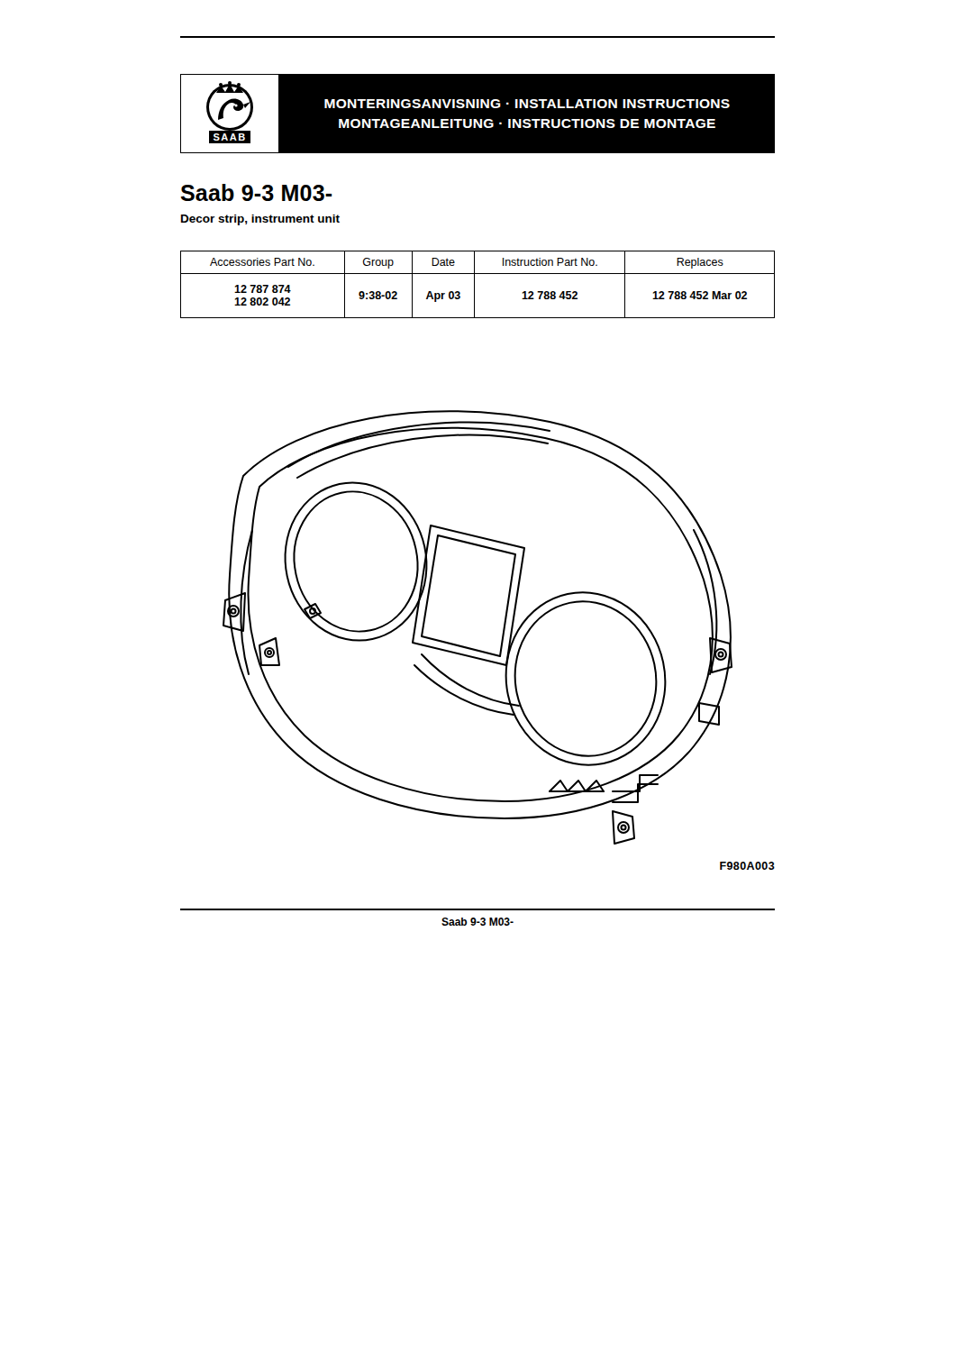SAAB
MONTERINGSANVISNING · INSTALLATION INSTRUCTIONS MONTAGEANLEITUNG · INSTRUCTIONS DE MONTAGE
Saab 9-3 M03-
Decor strip, instrument unit
| Accessories Part No. | Group | Date | Instruction Part No. | Replaces |
| --- | --- | --- | --- | --- |
| 12 787 874 12 802 042 | 9:38-02 | Apr 03 | 12 788 452 | 12 788 452 Mar 02 |
F980A003
Saab 9-3 M03-